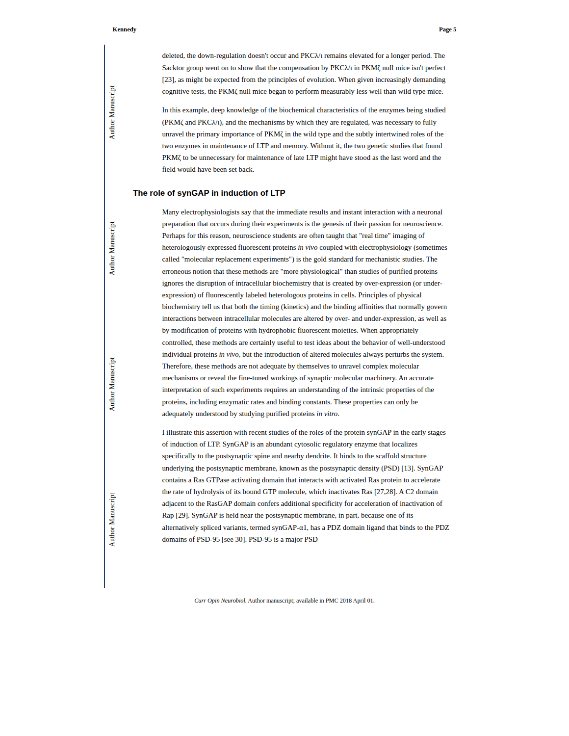Kennedy Page 5
Author Manuscript Author Manuscript Author Manuscript Author Manuscript
deleted, the down-regulation doesn't occur and PKCλ/ι remains elevated for a longer period. The Sacktor group went on to show that the compensation by PKCλ/ι in PKMζ null mice isn't perfect [23], as might be expected from the principles of evolution. When given increasingly demanding cognitive tests, the PKMζ null mice began to perform measurably less well than wild type mice.
In this example, deep knowledge of the biochemical characteristics of the enzymes being studied (PKMζ and PKCλ/ι), and the mechanisms by which they are regulated, was necessary to fully unravel the primary importance of PKMζ in the wild type and the subtly intertwined roles of the two enzymes in maintenance of LTP and memory. Without it, the two genetic studies that found PKMζ to be unnecessary for maintenance of late LTP might have stood as the last word and the field would have been set back.
The role of synGAP in induction of LTP
Many electrophysiologists say that the immediate results and instant interaction with a neuronal preparation that occurs during their experiments is the genesis of their passion for neuroscience. Perhaps for this reason, neuroscience students are often taught that "real time" imaging of heterologously expressed fluorescent proteins in vivo coupled with electrophysiology (sometimes called "molecular replacement experiments") is the gold standard for mechanistic studies. The erroneous notion that these methods are "more physiological" than studies of purified proteins ignores the disruption of intracellular biochemistry that is created by over-expression (or under-expression) of fluorescently labeled heterologous proteins in cells. Principles of physical biochemistry tell us that both the timing (kinetics) and the binding affinities that normally govern interactions between intracellular molecules are altered by over- and under-expression, as well as by modification of proteins with hydrophobic fluorescent moieties. When appropriately controlled, these methods are certainly useful to test ideas about the behavior of well-understood individual proteins in vivo, but the introduction of altered molecules always perturbs the system. Therefore, these methods are not adequate by themselves to unravel complex molecular mechanisms or reveal the fine-tuned workings of synaptic molecular machinery. An accurate interpretation of such experiments requires an understanding of the intrinsic properties of the proteins, including enzymatic rates and binding constants. These properties can only be adequately understood by studying purified proteins in vitro.
I illustrate this assertion with recent studies of the roles of the protein synGAP in the early stages of induction of LTP. SynGAP is an abundant cytosolic regulatory enzyme that localizes specifically to the postsynaptic spine and nearby dendrite. It binds to the scaffold structure underlying the postsynaptic membrane, known as the postsynaptic density (PSD) [13]. SynGAP contains a Ras GTPase activating domain that interacts with activated Ras protein to accelerate the rate of hydrolysis of its bound GTP molecule, which inactivates Ras [27,28]. A C2 domain adjacent to the RasGAP domain confers additional specificity for acceleration of inactivation of Rap [29]. SynGAP is held near the postsynaptic membrane, in part, because one of its alternatively spliced variants, termed synGAP-α1, has a PDZ domain ligand that binds to the PDZ domains of PSD-95 [see 30]. PSD-95 is a major PSD
Curr Opin Neurobiol. Author manuscript; available in PMC 2018 April 01.